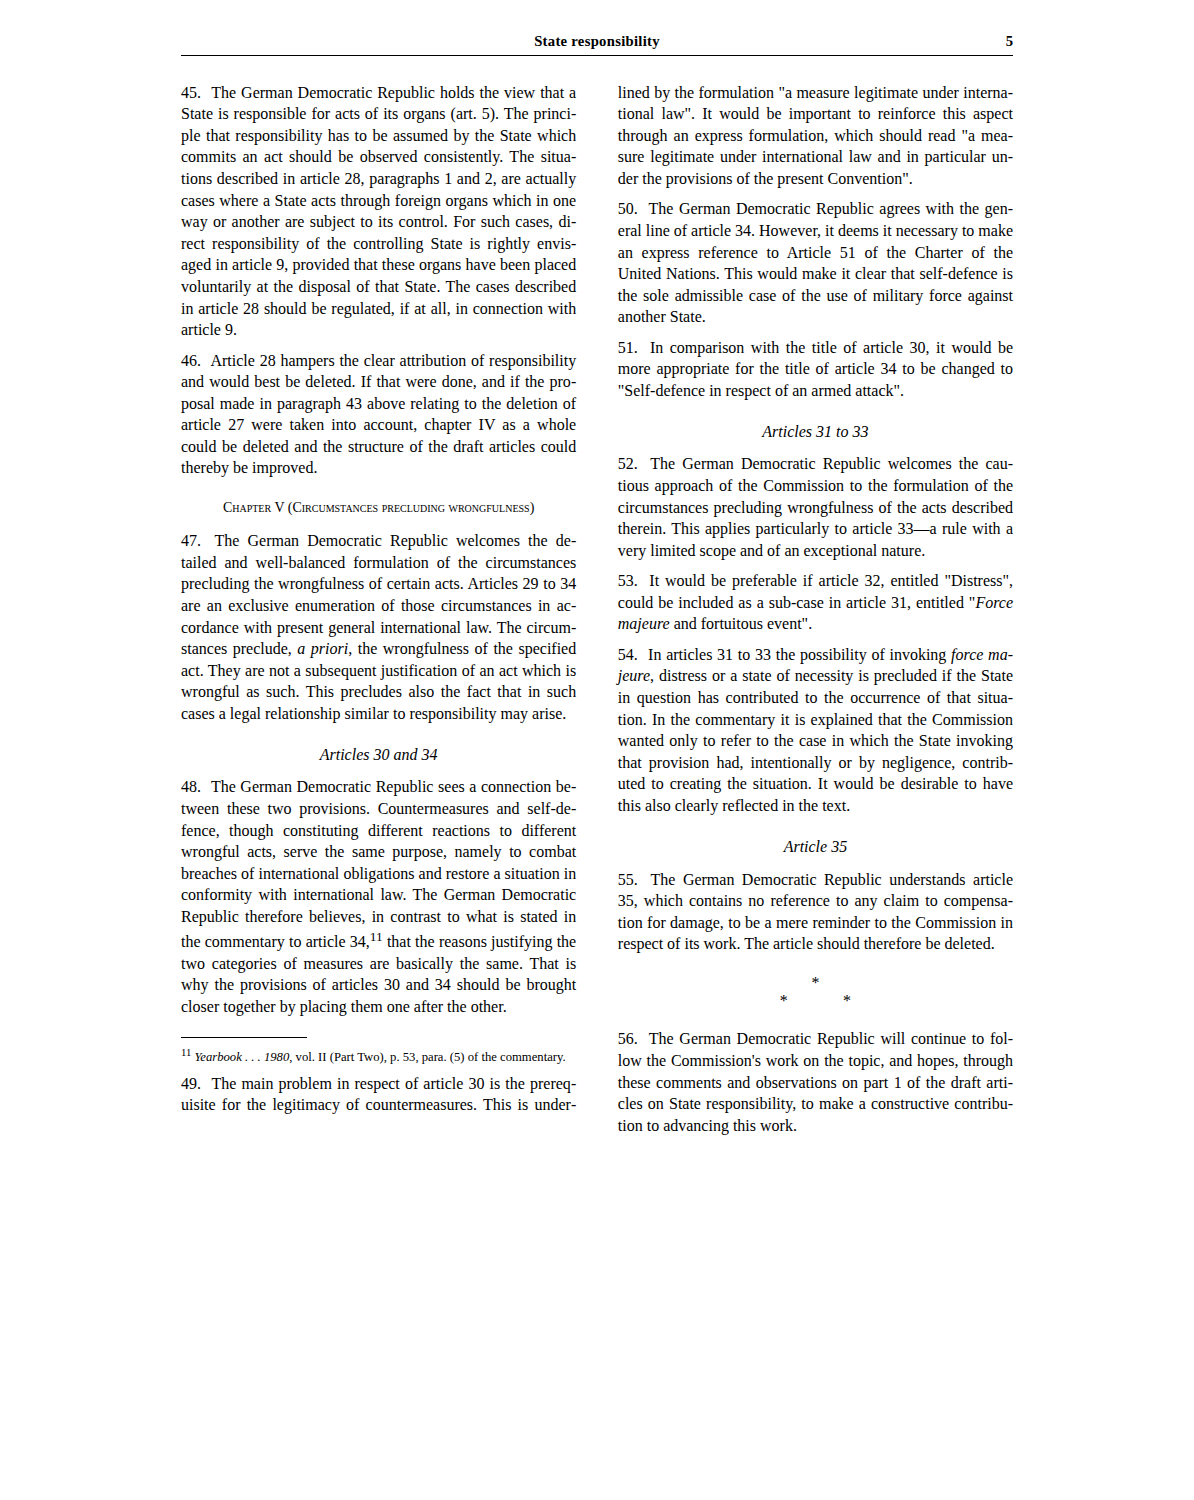State responsibility 5
45. The German Democratic Republic holds the view that a State is responsible for acts of its organs (art. 5). The principle that responsibility has to be assumed by the State which commits an act should be observed consistently. The situations described in article 28, paragraphs 1 and 2, are actually cases where a State acts through foreign organs which in one way or another are subject to its control. For such cases, direct responsibility of the controlling State is rightly envisaged in article 9, provided that these organs have been placed voluntarily at the disposal of that State. The cases described in article 28 should be regulated, if at all, in connection with article 9.
46. Article 28 hampers the clear attribution of responsibility and would best be deleted. If that were done, and if the proposal made in paragraph 43 above relating to the deletion of article 27 were taken into account, chapter IV as a whole could be deleted and the structure of the draft articles could thereby be improved.
Chapter V (Circumstances precluding wrongfulness)
47. The German Democratic Republic welcomes the detailed and well-balanced formulation of the circumstances precluding the wrongfulness of certain acts. Articles 29 to 34 are an exclusive enumeration of those circumstances in accordance with present general international law. The circumstances preclude, a priori, the wrongfulness of the specified act. They are not a subsequent justification of an act which is wrongful as such. This precludes also the fact that in such cases a legal relationship similar to responsibility may arise.
Articles 30 and 34
48. The German Democratic Republic sees a connection between these two provisions. Countermeasures and self-defence, though constituting different reactions to different wrongful acts, serve the same purpose, namely to combat breaches of international obligations and restore a situation in conformity with international law. The German Democratic Republic therefore believes, in contrast to what is stated in the commentary to article 34,11 that the reasons justifying the two categories of measures are basically the same. That is why the provisions of articles 30 and 34 should be brought closer together by placing them one after the other.
11 Yearbook . . . 1980, vol. II (Part Two), p. 53, para. (5) of the commentary.
49. The main problem in respect of article 30 is the prerequisite for the legitimacy of countermeasures. This is underlined by the formulation "a measure legitimate under international law". It would be important to reinforce this aspect through an express formulation, which should read "a measure legitimate under international law and in particular under the provisions of the present Convention".
50. The German Democratic Republic agrees with the general line of article 34. However, it deems it necessary to make an express reference to Article 51 of the Charter of the United Nations. This would make it clear that self-defence is the sole admissible case of the use of military force against another State.
51. In comparison with the title of article 30, it would be more appropriate for the title of article 34 to be changed to "Self-defence in respect of an armed attack".
Articles 31 to 33
52. The German Democratic Republic welcomes the cautious approach of the Commission to the formulation of the circumstances precluding wrongfulness of the acts described therein. This applies particularly to article 33—a rule with a very limited scope and of an exceptional nature.
53. It would be preferable if article 32, entitled "Distress", could be included as a sub-case in article 31, entitled "Force majeure and fortuitous event".
54. In articles 31 to 33 the possibility of invoking force majeure, distress or a state of necessity is precluded if the State in question has contributed to the occurrence of that situation. In the commentary it is explained that the Commission wanted only to refer to the case in which the State invoking that provision had, intentionally or by negligence, contributed to creating the situation. It would be desirable to have this also clearly reflected in the text.
Article 35
55. The German Democratic Republic understands article 35, which contains no reference to any claim to compensation for damage, to be a mere reminder to the Commission in respect of its work. The article should therefore be deleted.
* * *
56. The German Democratic Republic will continue to follow the Commission's work on the topic, and hopes, through these comments and observations on part 1 of the draft articles on State responsibility, to make a constructive contribution to advancing this work.